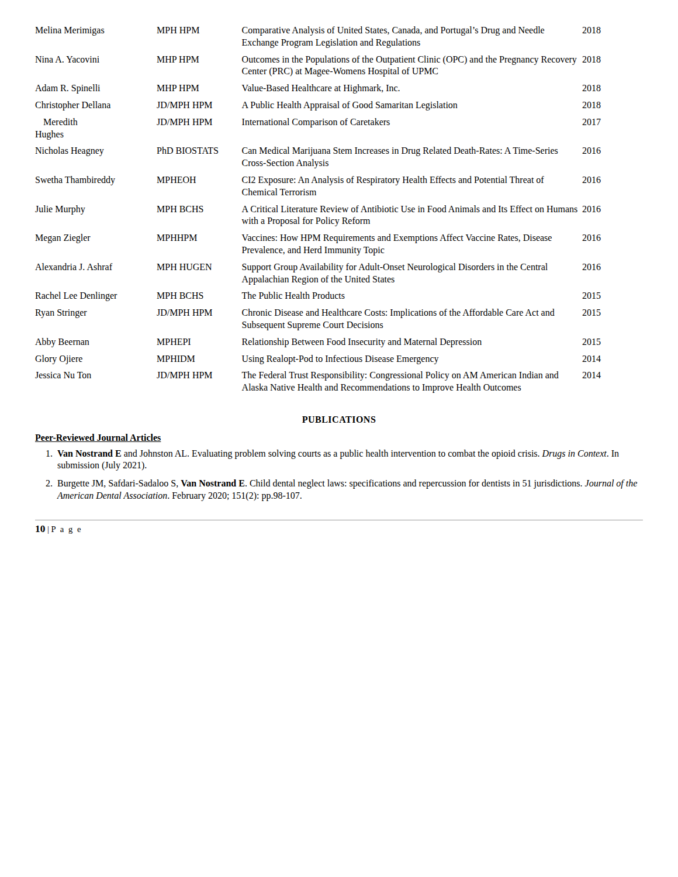| Melina Merimigas | MPH HPM | Comparative Analysis of United States, Canada, and Portugal’s Drug and Needle Exchange Program Legislation and Regulations | 2018 |
| Nina A. Yacovini | MHP HPM | Outcomes in the Populations of the Outpatient Clinic (OPC) and the Pregnancy Recovery Center (PRC) at Magee-Womens Hospital of UPMC | 2018 |
| Adam R. Spinelli | MHP HPM | Value-Based Healthcare at Highmark, Inc. | 2018 |
| Christopher Dellana | JD/MPH HPM | A Public Health Appraisal of Good Samaritan Legislation | 2018 |
| Meredith Hughes | JD/MPH HPM | International Comparison of Caretakers | 2017 |
| Nicholas Heagney | PhD BIOSTATS | Can Medical Marijuana Stem Increases in Drug Related Death-Rates: A Time-Series Cross-Section Analysis | 2016 |
| Swetha Thambireddy | MPHEOH | CI2 Exposure: An Analysis of Respiratory Health Effects and Potential Threat of Chemical Terrorism | 2016 |
| Julie Murphy | MPH BCHS | A Critical Literature Review of Antibiotic Use in Food Animals and Its Effect on Humans with a Proposal for Policy Reform | 2016 |
| Megan Ziegler | MPHHPM | Vaccines: How HPM Requirements and Exemptions Affect Vaccine Rates, Disease Prevalence, and Herd Immunity Topic | 2016 |
| Alexandria J. Ashraf | MPH HUGEN | Support Group Availability for Adult-Onset Neurological Disorders in the Central Appalachian Region of the United States | 2016 |
| Rachel Lee Denlinger | MPH BCHS | The Public Health Products | 2015 |
| Ryan Stringer | JD/MPH HPM | Chronic Disease and Healthcare Costs: Implications of the Affordable Care Act and Subsequent Supreme Court Decisions | 2015 |
| Abby Beernan | MPHEPI | Relationship Between Food Insecurity and Maternal Depression | 2015 |
| Glory Ojiere | MPHIDM | Using Realopt-Pod to Infectious Disease Emergency | 2014 |
| Jessica Nu Ton | JD/MPH HPM | The Federal Trust Responsibility: Congressional Policy on AM American Indian and Alaska Native Health and Recommendations to Improve Health Outcomes | 2014 |
PUBLICATIONS
Peer-Reviewed Journal Articles
Van Nostrand E and Johnston AL. Evaluating problem solving courts as a public health intervention to combat the opioid crisis. Drugs in Context. In submission (July 2021).
Burgette JM, Safdari-Sadaloo S, Van Nostrand E. Child dental neglect laws: specifications and repercussion for dentists in 51 jurisdictions. Journal of the American Dental Association. February 2020; 151(2): pp.98-107.
10 | P a g e